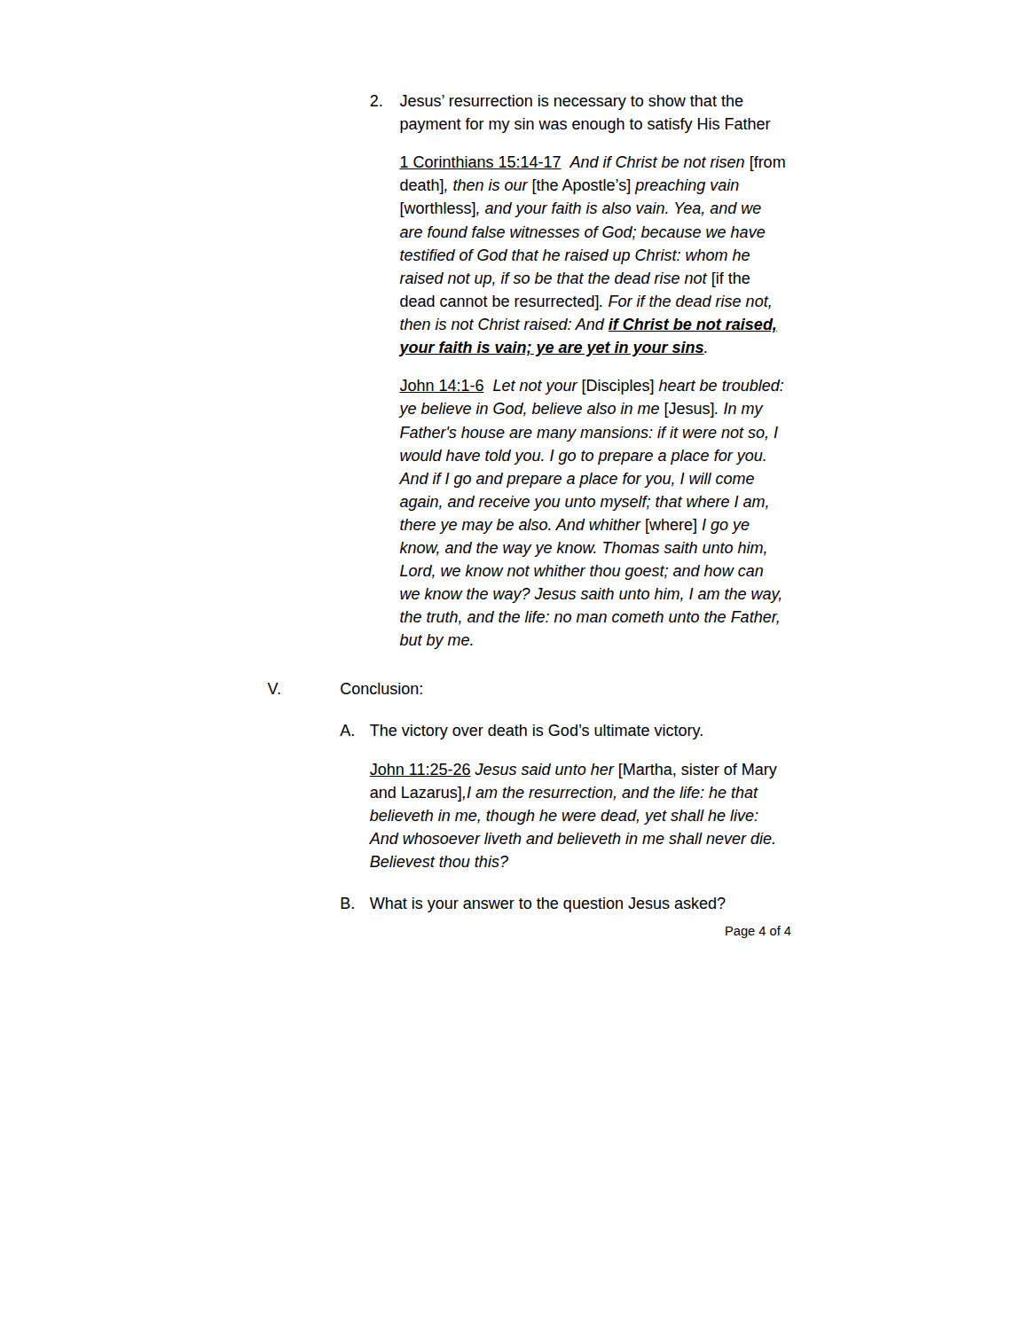2.
Jesus’ resurrection is necessary to show that the payment for my sin was enough to satisfy His Father
1 Corinthians 15:14-17 And if Christ be not risen [from death], then is our [the Apostle’s] preaching vain [worthless], and your faith is also vain. Yea, and we are found false witnesses of God; because we have testified of God that he raised up Christ: whom he raised not up, if so be that the dead rise not [if the dead cannot be resurrected]. For if the dead rise not, then is not Christ raised: And if Christ be not raised, your faith is vain; ye are yet in your sins.
John 14:1-6 Let not your [Disciples] heart be troubled: ye believe in God, believe also in me [Jesus]. In my Father's house are many mansions: if it were not so, I would have told you. I go to prepare a place for you. And if I go and prepare a place for you, I will come again, and receive you unto myself; that where I am, there ye may be also. And whither [where] I go ye know, and the way ye know. Thomas saith unto him, Lord, we know not whither thou goest; and how can we know the way? Jesus saith unto him, I am the way, the truth, and the life: no man cometh unto the Father, but by me.
V.
Conclusion:
A.
The victory over death is God’s ultimate victory.
John 11:25-26 Jesus said unto her [Martha, sister of Mary and Lazarus],I am the resurrection, and the life: he that believeth in me, though he were dead, yet shall he live: And whosoever liveth and believeth in me shall never die. Believest thou this?
B.
What is your answer to the question Jesus asked?
Page 4 of 4